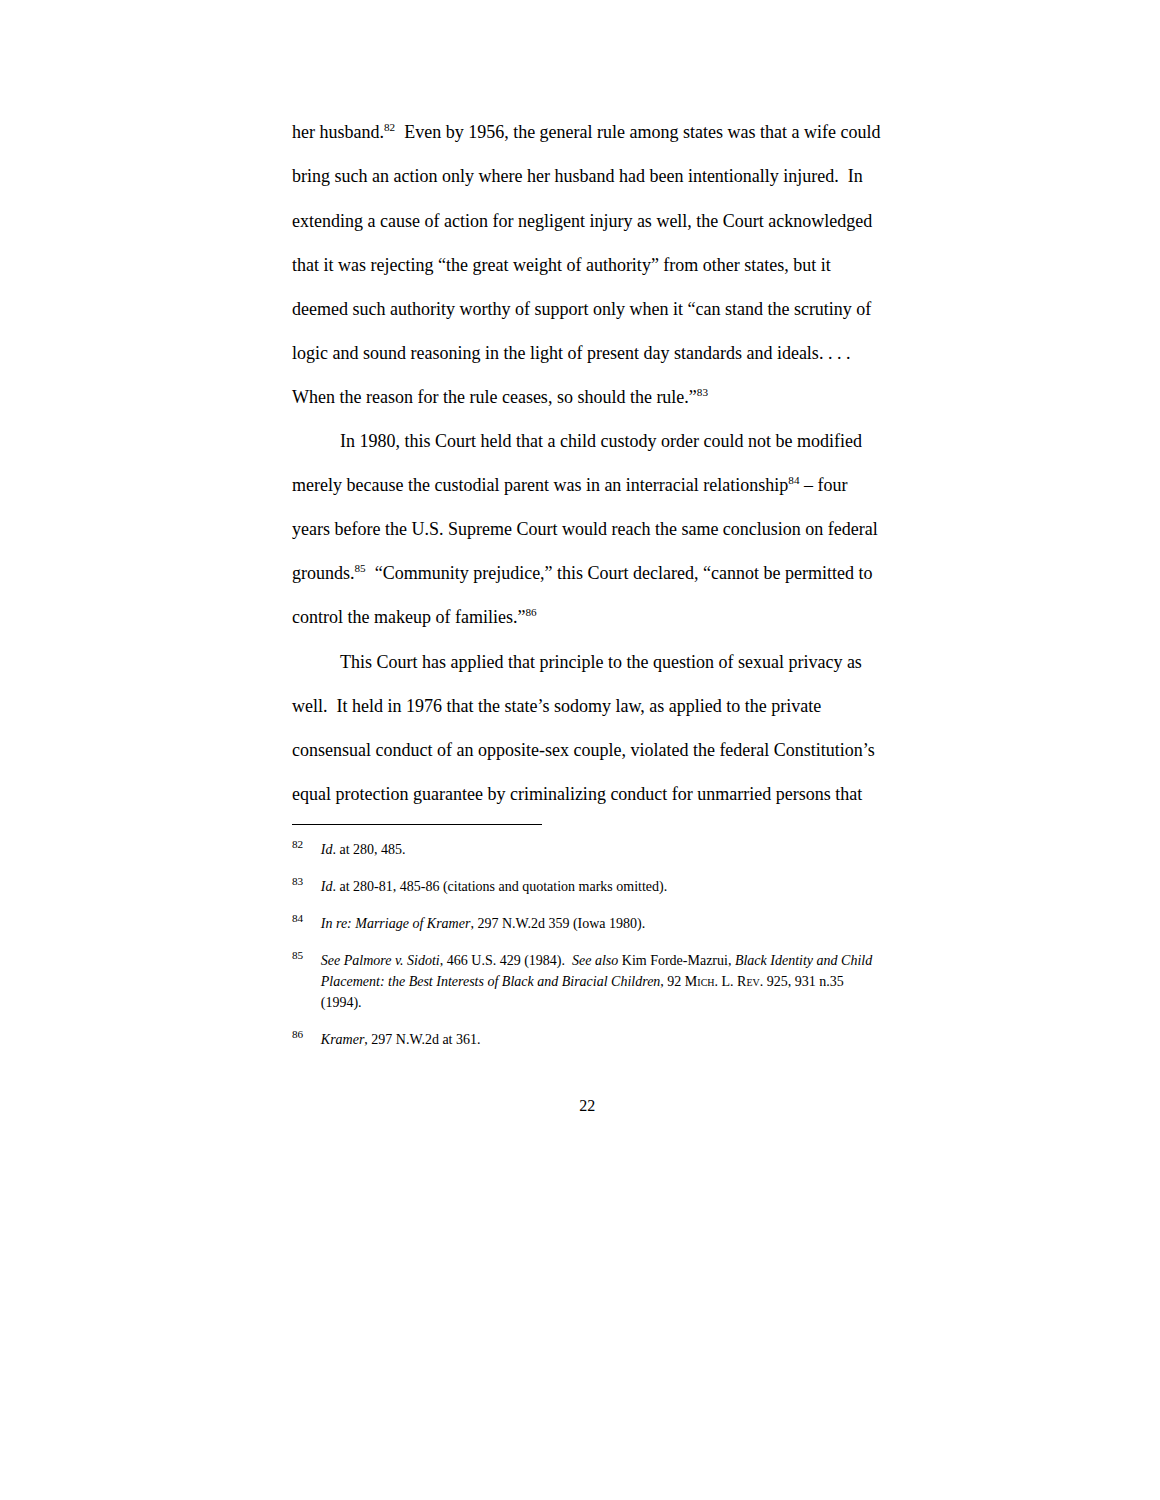her husband.82 Even by 1956, the general rule among states was that a wife could bring such an action only where her husband had been intentionally injured. In extending a cause of action for negligent injury as well, the Court acknowledged that it was rejecting “the great weight of authority” from other states, but it deemed such authority worthy of support only when it “can stand the scrutiny of logic and sound reasoning in the light of present day standards and ideals. . . . When the reason for the rule ceases, so should the rule.”83
In 1980, this Court held that a child custody order could not be modified merely because the custodial parent was in an interracial relationship84 – four years before the U.S. Supreme Court would reach the same conclusion on federal grounds.85 “Community prejudice,” this Court declared, “cannot be permitted to control the makeup of families.”86
This Court has applied that principle to the question of sexual privacy as well. It held in 1976 that the state’s sodomy law, as applied to the private consensual conduct of an opposite-sex couple, violated the federal Constitution’s equal protection guarantee by criminalizing conduct for unmarried persons that
82 Id. at 280, 485.
83 Id. at 280-81, 485-86 (citations and quotation marks omitted).
84 In re: Marriage of Kramer, 297 N.W.2d 359 (Iowa 1980).
85 See Palmore v. Sidoti, 466 U.S. 429 (1984). See also Kim Forde-Mazrui, Black Identity and Child Placement: the Best Interests of Black and Biracial Children, 92 Mich. L. Rev. 925, 931 n.35 (1994).
86 Kramer, 297 N.W.2d at 361.
22